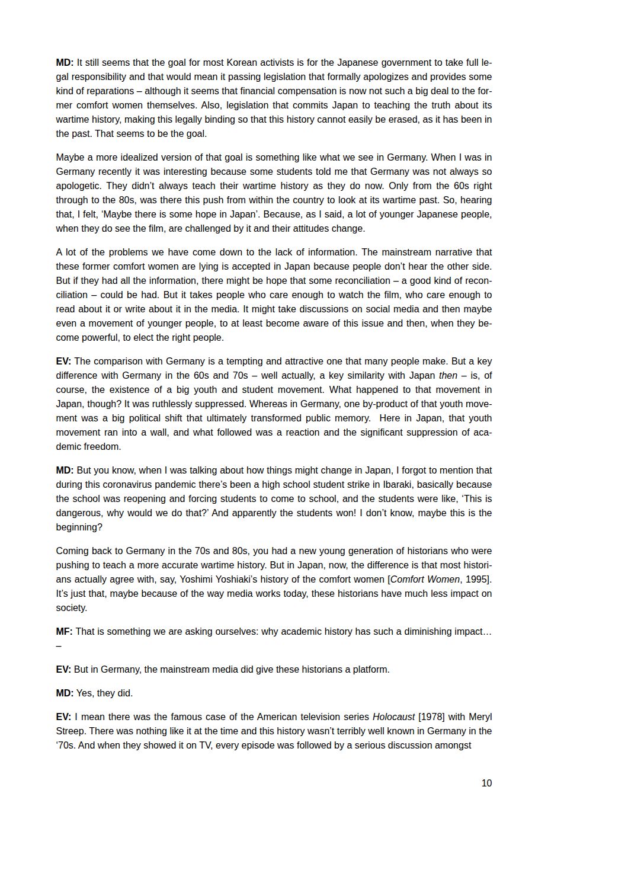MD: It still seems that the goal for most Korean activists is for the Japanese government to take full legal responsibility and that would mean it passing legislation that formally apologizes and provides some kind of reparations – although it seems that financial compensation is now not such a big deal to the former comfort women themselves. Also, legislation that commits Japan to teaching the truth about its wartime history, making this legally binding so that this history cannot easily be erased, as it has been in the past. That seems to be the goal.
Maybe a more idealized version of that goal is something like what we see in Germany. When I was in Germany recently it was interesting because some students told me that Germany was not always so apologetic. They didn’t always teach their wartime history as they do now. Only from the 60s right through to the 80s, was there this push from within the country to look at its wartime past. So, hearing that, I felt, ‘Maybe there is some hope in Japan’. Because, as I said, a lot of younger Japanese people, when they do see the film, are challenged by it and their attitudes change.
A lot of the problems we have come down to the lack of information. The mainstream narrative that these former comfort women are lying is accepted in Japan because people don’t hear the other side. But if they had all the information, there might be hope that some reconciliation – a good kind of reconciliation – could be had. But it takes people who care enough to watch the film, who care enough to read about it or write about it in the media. It might take discussions on social media and then maybe even a movement of younger people, to at least become aware of this issue and then, when they become powerful, to elect the right people.
EV: The comparison with Germany is a tempting and attractive one that many people make. But a key difference with Germany in the 60s and 70s – well actually, a key similarity with Japan then – is, of course, the existence of a big youth and student movement. What happened to that movement in Japan, though? It was ruthlessly suppressed. Whereas in Germany, one by-product of that youth movement was a big political shift that ultimately transformed public memory. Here in Japan, that youth movement ran into a wall, and what followed was a reaction and the significant suppression of academic freedom.
MD: But you know, when I was talking about how things might change in Japan, I forgot to mention that during this coronavirus pandemic there’s been a high school student strike in Ibaraki, basically because the school was reopening and forcing students to come to school, and the students were like, ‘This is dangerous, why would we do that?’ And apparently the students won! I don’t know, maybe this is the beginning?
Coming back to Germany in the 70s and 80s, you had a new young generation of historians who were pushing to teach a more accurate wartime history. But in Japan, now, the difference is that most historians actually agree with, say, Yoshimi Yoshiaki’s history of the comfort women [Comfort Women, 1995]. It’s just that, maybe because of the way media works today, these historians have much less impact on society.
MF: That is something we are asking ourselves: why academic history has such a diminishing impact… –
EV: But in Germany, the mainstream media did give these historians a platform.
MD: Yes, they did.
EV: I mean there was the famous case of the American television series Holocaust [1978] with Meryl Streep. There was nothing like it at the time and this history wasn’t terribly well known in Germany in the ‘70s. And when they showed it on TV, every episode was followed by a serious discussion amongst
10